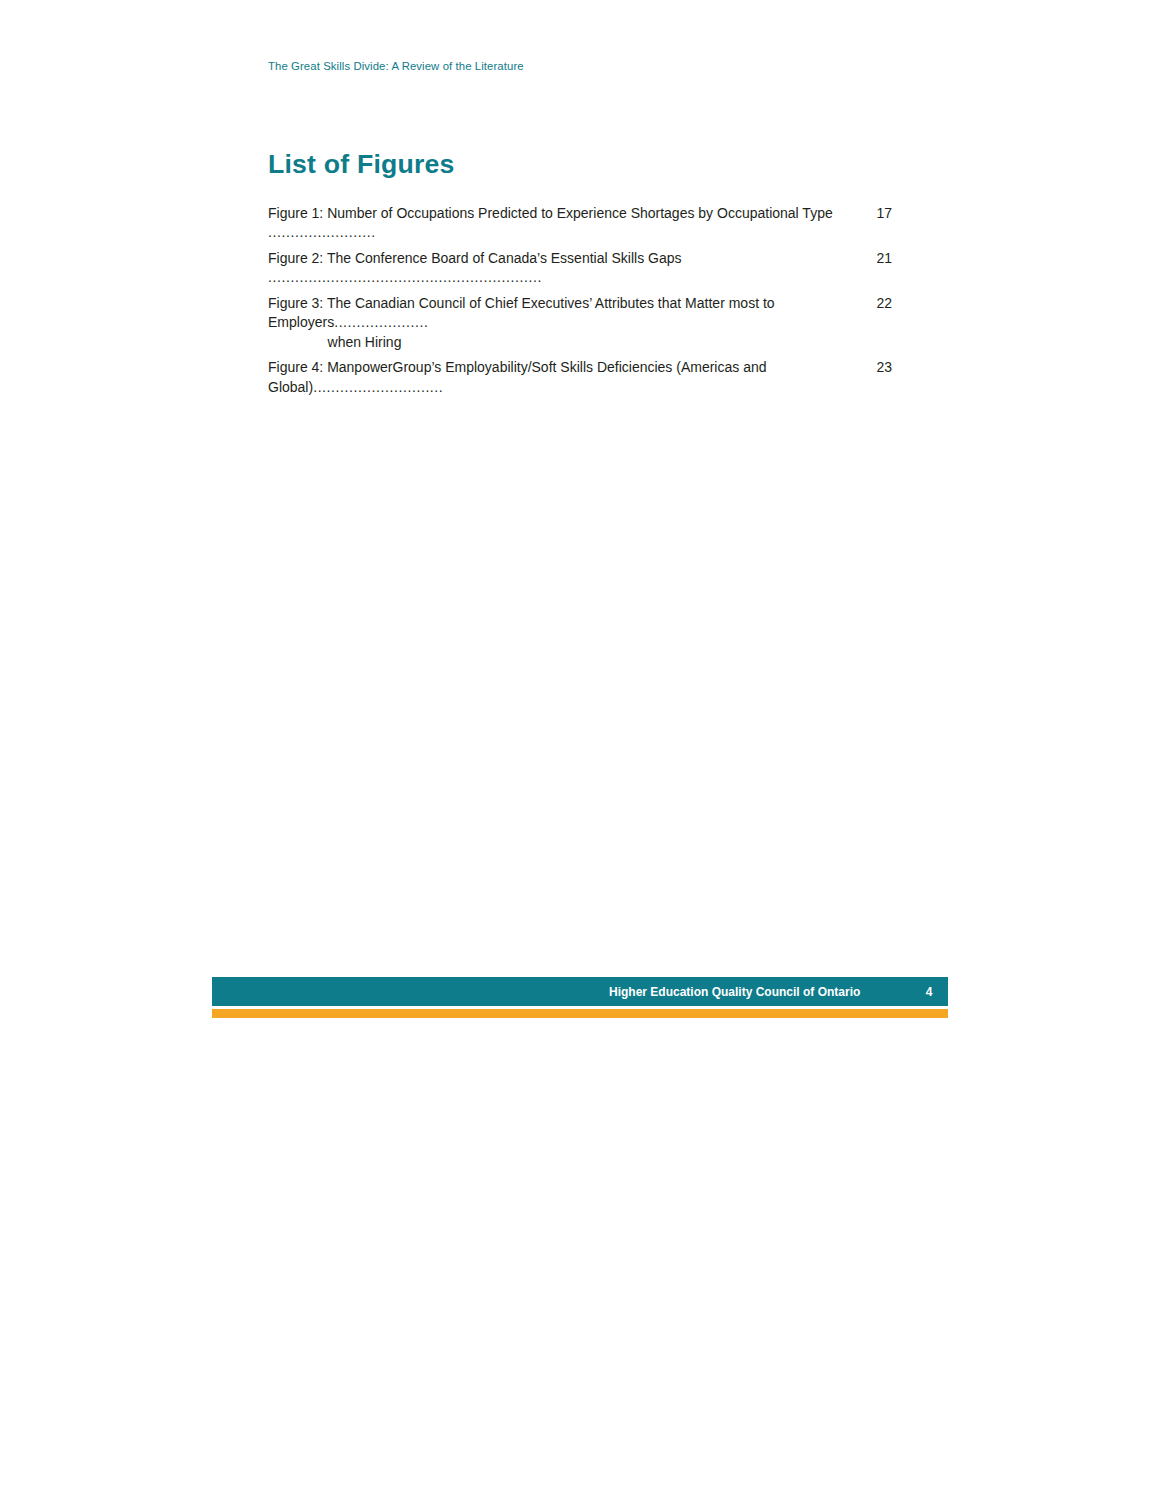The Great Skills Divide: A Review of the Literature
List of Figures
Figure 1: Number of Occupations Predicted to Experience Shortages by Occupational Type ........................ 17
Figure 2: The Conference Board of Canada’s Essential Skills Gaps ............................................................. 21
Figure 3: The Canadian Council of Chief Executives’ Attributes that Matter most to Employers..................... 22 when Hiring
Figure 4: ManpowerGroup’s Employability/Soft Skills Deficiencies (Americas and Global)............................. 23
Higher Education Quality Council of Ontario 4